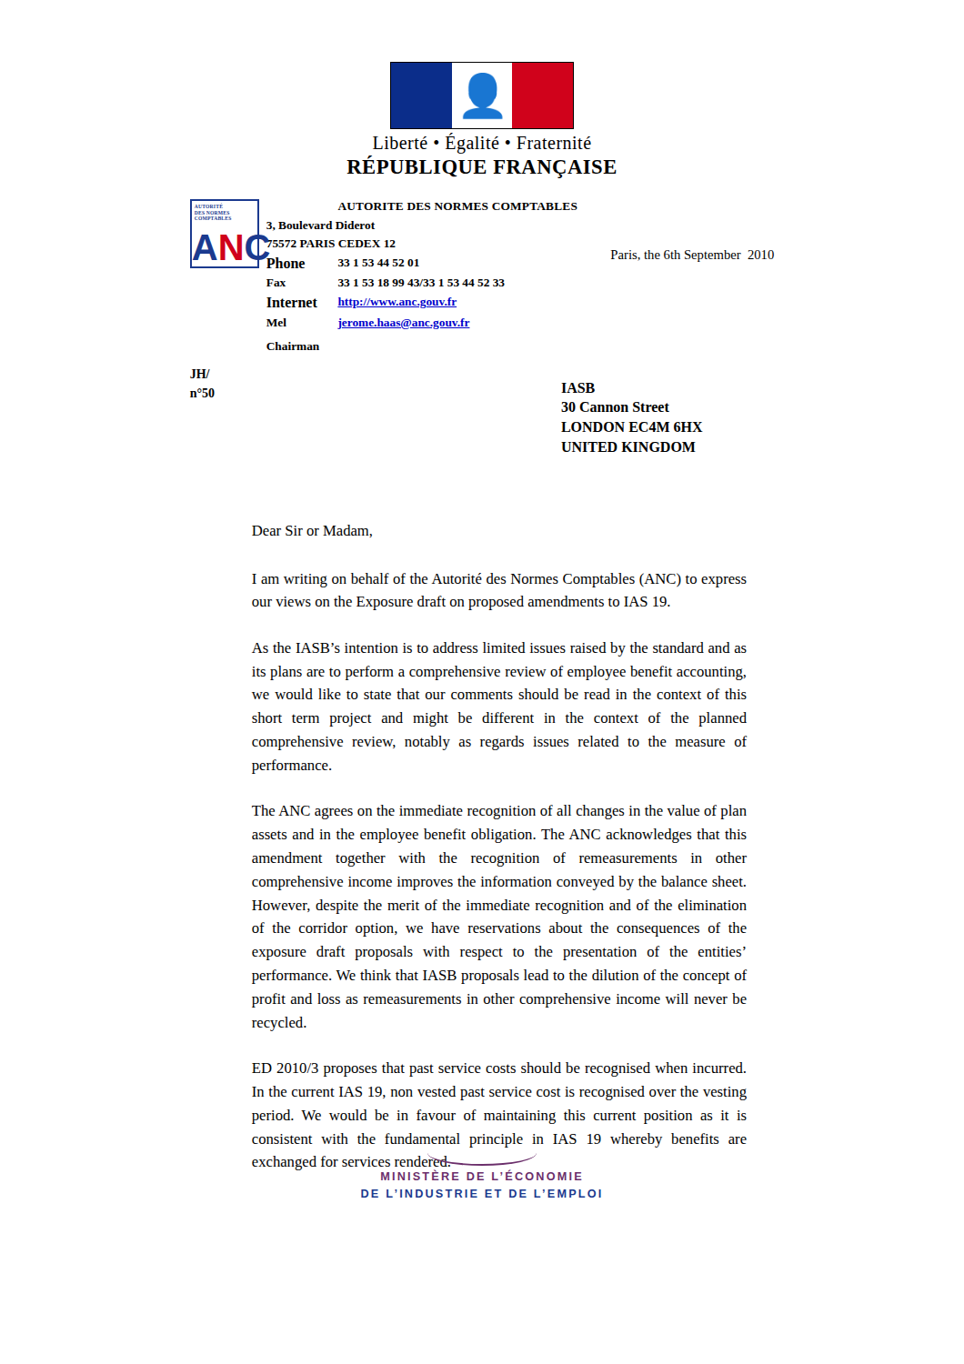👤
Liberté • Égalité • Fraternité
RÉPUBLIQUE FRANÇAISE
Paris, the 6th September 2010
AUTORITÉ
DES NORMES
COMPTABLES
ANC
| | AUTORITE DES NORMES COMPTABLES |
| 3, Boulevard Diderot |
| 75572 PARIS CEDEX 12 |
| Phone | 33 1 53 44 52 01 |
| Fax | 33 1 53 18 99 43/33 1 53 44 52 33 |
| Internet | http://www.anc.gouv.fr |
| Mel | jerome.haas@anc.gouv.fr |
| Chairman |
JH/
n°50
IASB
30 Cannon Street
LONDON EC4M 6HX
UNITED KINGDOM
Dear Sir or Madam,
I am writing on behalf of the Autorité des Normes Comptables (ANC) to express our views on the Exposure draft on proposed amendments to IAS 19.
As the IASB’s intention is to address limited issues raised by the standard and as its plans are to perform a comprehensive review of employee benefit accounting, we would like to state that our comments should be read in the context of this short term project and might be different in the context of the planned comprehensive review, notably as regards issues related to the measure of performance.
The ANC agrees on the immediate recognition of all changes in the value of plan assets and in the employee benefit obligation. The ANC acknowledges that this amendment together with the recognition of remeasurements in other comprehensive income improves the information conveyed by the balance sheet. However, despite the merit of the immediate recognition and of the elimination of the corridor option, we have reservations about the consequences of the exposure draft proposals with respect to the presentation of the entities’ performance. We think that IASB proposals lead to the dilution of the concept of profit and loss as remeasurements in other comprehensive income will never be recycled.
ED 2010/3 proposes that past service costs should be recognised when incurred. In the current IAS 19, non vested past service cost is recognised over the vesting period. We would be in favour of maintaining this current position as it is consistent with the fundamental principle in IAS 19 whereby benefits are exchanged for services rendered.
MINISTÈRE DE L’ÉCONOMIE
DE L’INDUSTRIE ET DE L’EMPLOI